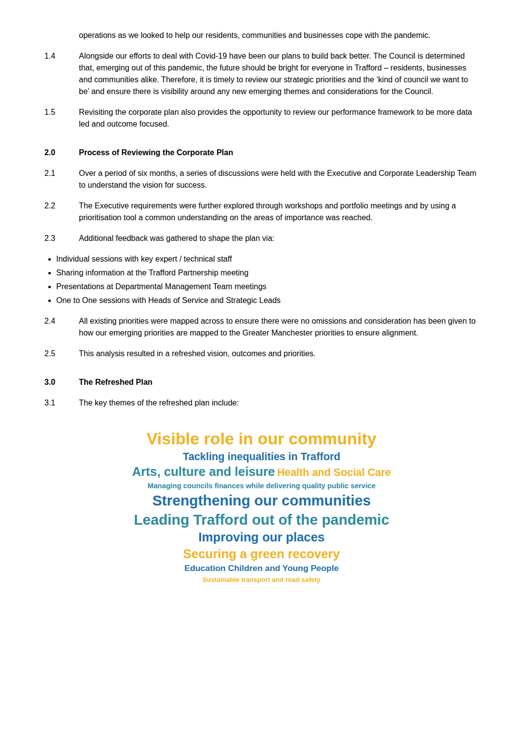operations as we looked to help our residents, communities and businesses cope with the pandemic.
1.4
Alongside our efforts to deal with Covid-19 have been our plans to build back better. The Council is determined that, emerging out of this pandemic, the future should be bright for everyone in Trafford – residents, businesses and communities alike. Therefore, it is timely to review our strategic priorities and the ‘kind of council we want to be’ and ensure there is visibility around any new emerging themes and considerations for the Council.
1.5
Revisiting the corporate plan also provides the opportunity to review our performance framework to be more data led and outcome focused.
2.0
Process of Reviewing the Corporate Plan
2.1
Over a period of six months, a series of discussions were held with the Executive and Corporate Leadership Team to understand the vision for success.
2.2
The Executive requirements were further explored through workshops and portfolio meetings and by using a prioritisation tool a common understanding on the areas of importance was reached.
2.3
Additional feedback was gathered to shape the plan via:
Individual sessions with key expert / technical staff
Sharing information at the Trafford Partnership meeting
Presentations at Departmental Management Team meetings
One to One sessions with Heads of Service and Strategic Leads
2.4
All existing priorities were mapped across to ensure there were no omissions and consideration has been given to how our emerging priorities are mapped to the Greater Manchester priorities to ensure alignment.
2.5
This analysis resulted in a refreshed vision, outcomes and priorities.
3.0
The Refreshed Plan
3.1
The key themes of the refreshed plan include:
Visible role in our community
Tackling inequalities in Trafford
Arts, culture and leisure Health and Social Care
Managing councils finances while delivering quality public service
Strengthening our communities
Leading Trafford out of the pandemic
Improving our places
Securing a green recovery
Education Children and Young People
Sustainable transport and road safety